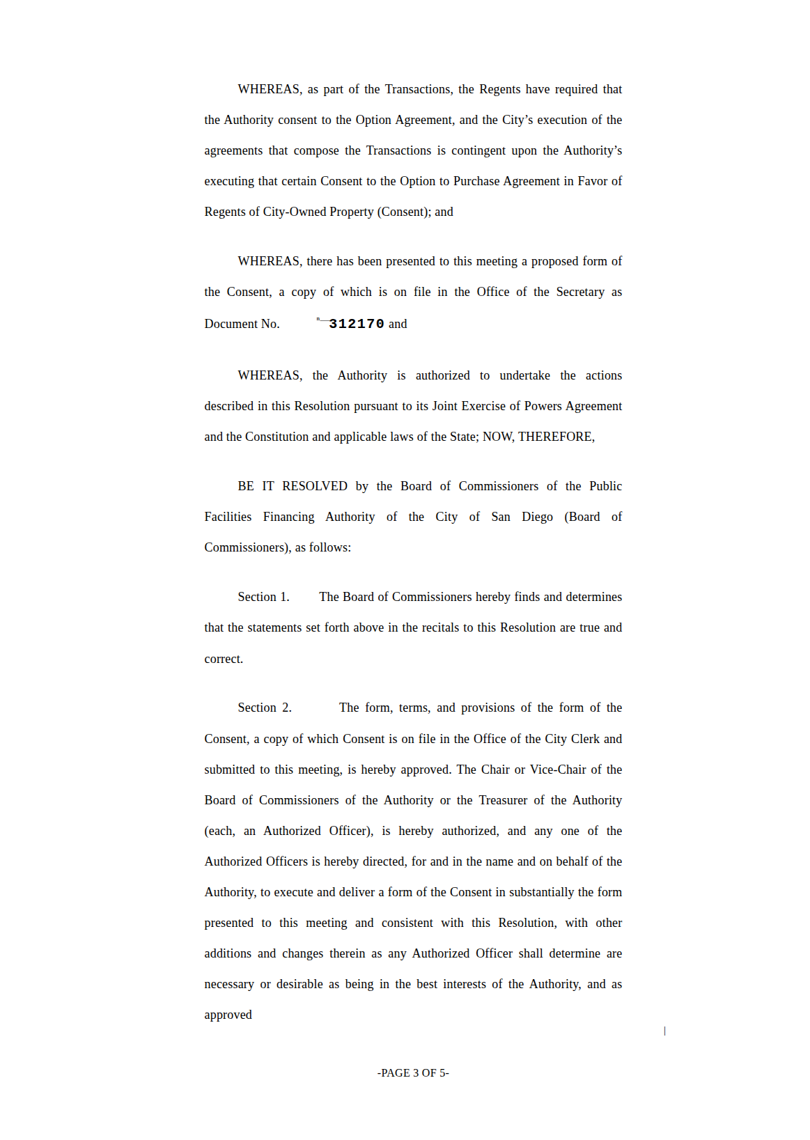WHEREAS, as part of the Transactions, the Regents have required that the Authority consent to the Option Agreement, and the City’s execution of the agreements that compose the Transactions is contingent upon the Authority’s executing that certain Consent to the Option to Purchase Agreement in Favor of Regents of City-Owned Property (Consent); and
WHEREAS, there has been presented to this meeting a proposed form of the Consent, a copy of which is on file in the Office of the Secretary as Document No. ⁿ—312170 and
WHEREAS, the Authority is authorized to undertake the actions described in this Resolution pursuant to its Joint Exercise of Powers Agreement and the Constitution and applicable laws of the State; NOW, THEREFORE,
BE IT RESOLVED by the Board of Commissioners of the Public Facilities Financing Authority of the City of San Diego (Board of Commissioners), as follows:
Section 1. The Board of Commissioners hereby finds and determines that the statements set forth above in the recitals to this Resolution are true and correct.
Section 2. The form, terms, and provisions of the form of the Consent, a copy of which Consent is on file in the Office of the City Clerk and submitted to this meeting, is hereby approved. The Chair or Vice-Chair of the Board of Commissioners of the Authority or the Treasurer of the Authority (each, an Authorized Officer), is hereby authorized, and any one of the Authorized Officers is hereby directed, for and in the name and on behalf of the Authority, to execute and deliver a form of the Consent in substantially the form presented to this meeting and consistent with this Resolution, with other additions and changes therein as any Authorized Officer shall determine are necessary or desirable as being in the best interests of the Authority, and as approved
-PAGE 3 OF 5-
|